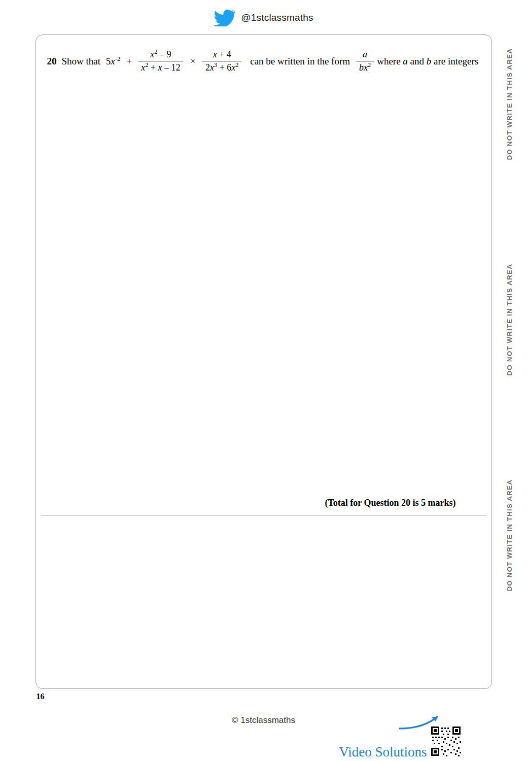@1stclassmaths
20 Show that 5x-2 + x2 – 9 x2 + x – 12 × x + 4 2x3 + 6x2 can be written in the form a bx2 where a and b are integers
(Total for Question 20 is 5 marks)
DO NOT WRITE IN THIS AREA
DO NOT WRITE IN THIS AREA
DO NOT WRITE IN THIS AREA
16
© 1stclassmaths
Video Solutions